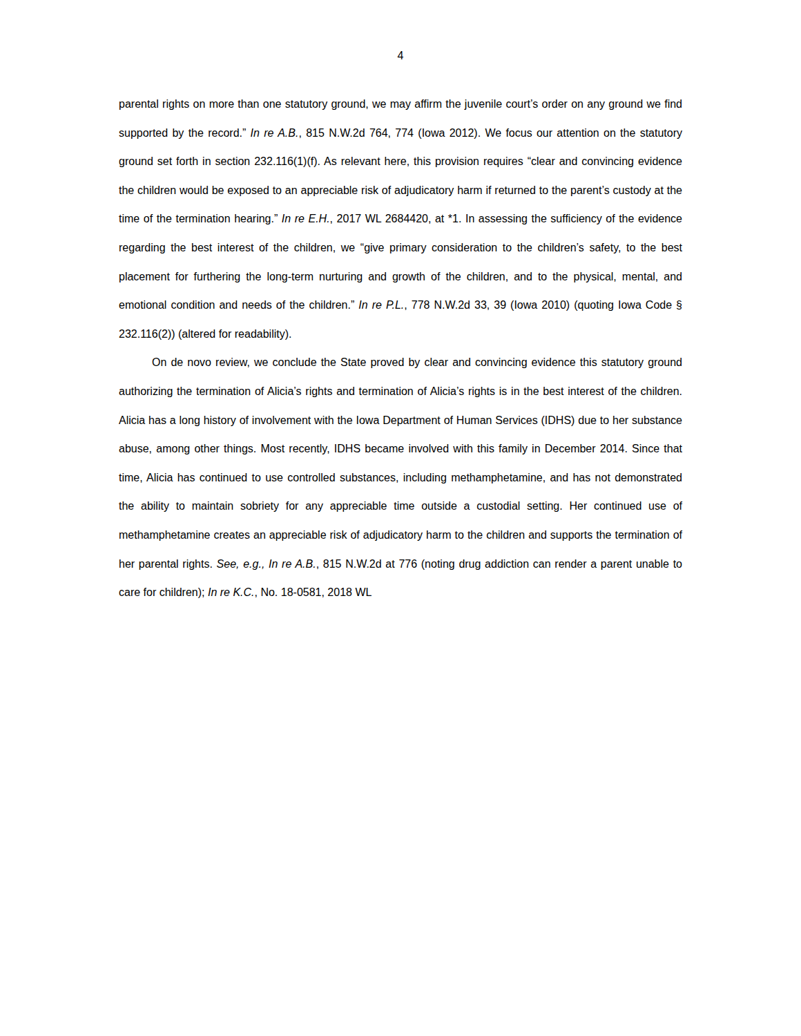4
parental rights on more than one statutory ground, we may affirm the juvenile court’s order on any ground we find supported by the record.” In re A.B., 815 N.W.2d 764, 774 (Iowa 2012). We focus our attention on the statutory ground set forth in section 232.116(1)(f). As relevant here, this provision requires “clear and convincing evidence the children would be exposed to an appreciable risk of adjudicatory harm if returned to the parent’s custody at the time of the termination hearing.” In re E.H., 2017 WL 2684420, at *1. In assessing the sufficiency of the evidence regarding the best interest of the children, we “give primary consideration to the children’s safety, to the best placement for furthering the long-term nurturing and growth of the children, and to the physical, mental, and emotional condition and needs of the children.” In re P.L., 778 N.W.2d 33, 39 (Iowa 2010) (quoting Iowa Code § 232.116(2)) (altered for readability).
On de novo review, we conclude the State proved by clear and convincing evidence this statutory ground authorizing the termination of Alicia’s rights and termination of Alicia’s rights is in the best interest of the children. Alicia has a long history of involvement with the Iowa Department of Human Services (IDHS) due to her substance abuse, among other things. Most recently, IDHS became involved with this family in December 2014. Since that time, Alicia has continued to use controlled substances, including methamphetamine, and has not demonstrated the ability to maintain sobriety for any appreciable time outside a custodial setting. Her continued use of methamphetamine creates an appreciable risk of adjudicatory harm to the children and supports the termination of her parental rights. See, e.g., In re A.B., 815 N.W.2d at 776 (noting drug addiction can render a parent unable to care for children); In re K.C., No. 18-0581, 2018 WL